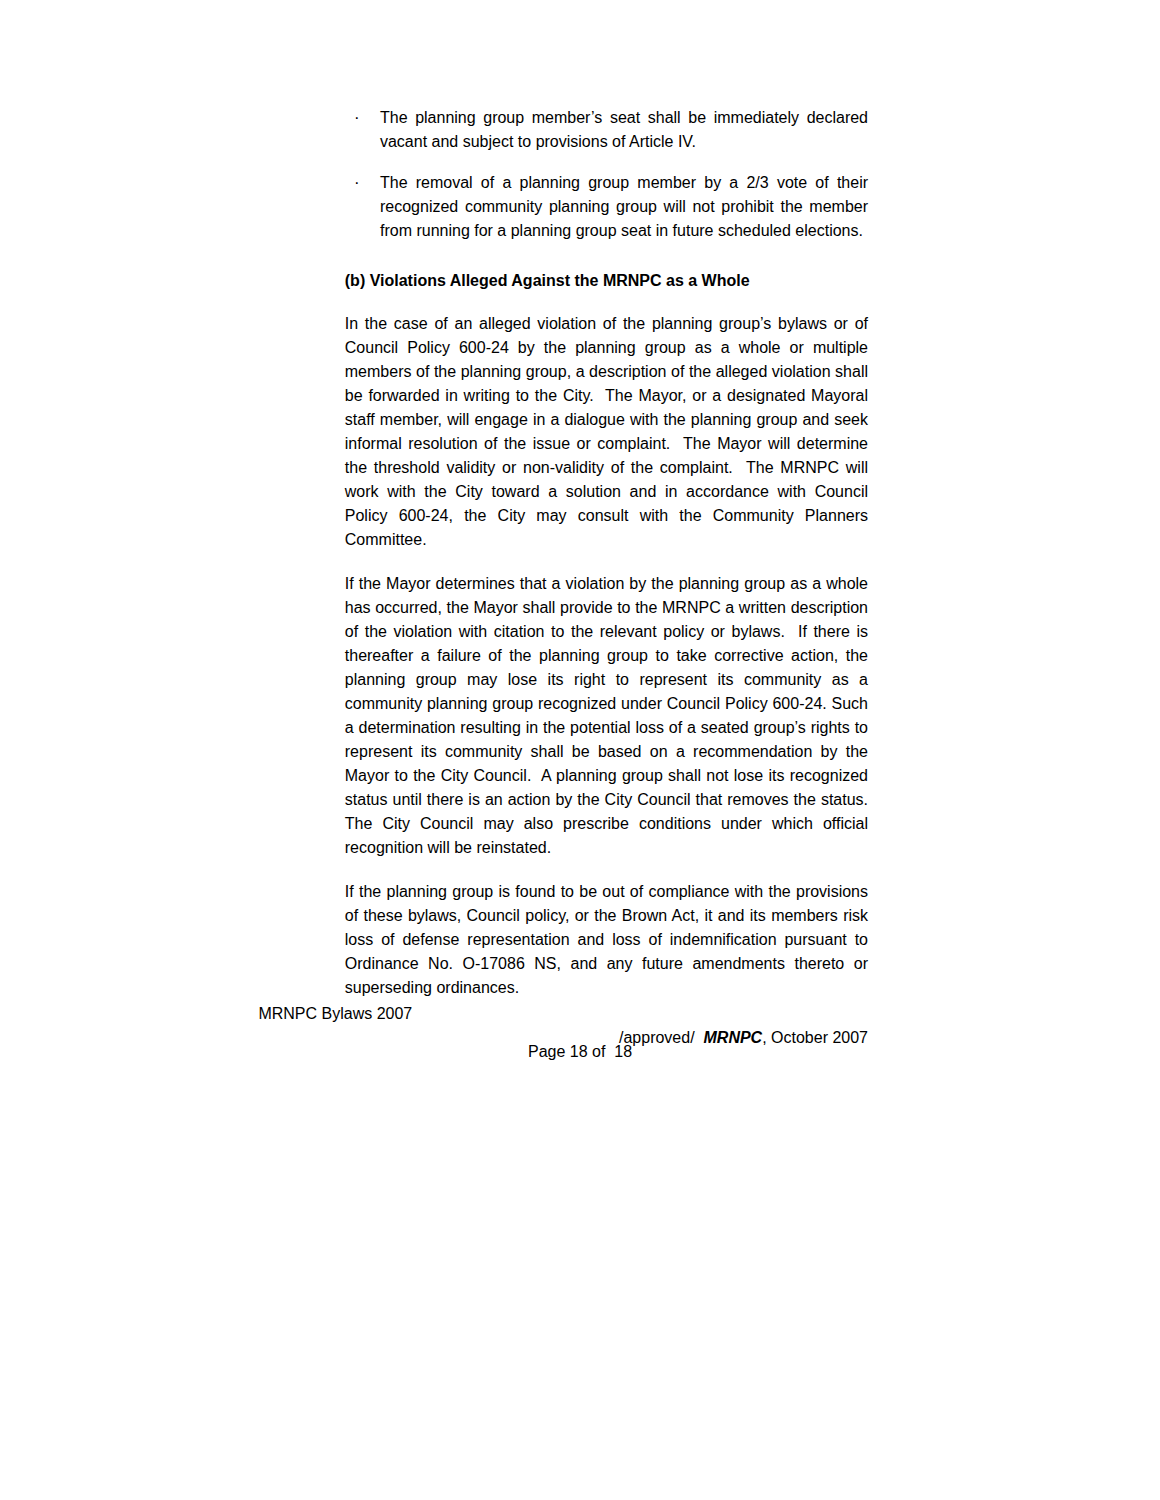The planning group member’s seat shall be immediately declared vacant and subject to provisions of Article IV.
The removal of a planning group member by a 2/3 vote of their recognized community planning group will not prohibit the member from running for a planning group seat in future scheduled elections.
(b) Violations Alleged Against the MRNPC as a Whole
In the case of an alleged violation of the planning group’s bylaws or of Council Policy 600-24 by the planning group as a whole or multiple members of the planning group, a description of the alleged violation shall be forwarded in writing to the City. The Mayor, or a designated Mayoral staff member, will engage in a dialogue with the planning group and seek informal resolution of the issue or complaint. The Mayor will determine the threshold validity or non-validity of the complaint. The MRNPC will work with the City toward a solution and in accordance with Council Policy 600-24, the City may consult with the Community Planners Committee.
If the Mayor determines that a violation by the planning group as a whole has occurred, the Mayor shall provide to the MRNPC a written description of the violation with citation to the relevant policy or bylaws. If there is thereafter a failure of the planning group to take corrective action, the planning group may lose its right to represent its community as a community planning group recognized under Council Policy 600-24. Such a determination resulting in the potential loss of a seated group’s rights to represent its community shall be based on a recommendation by the Mayor to the City Council. A planning group shall not lose its recognized status until there is an action by the City Council that removes the status. The City Council may also prescribe conditions under which official recognition will be reinstated.
If the planning group is found to be out of compliance with the provisions of these bylaws, Council policy, or the Brown Act, it and its members risk loss of defense representation and loss of indemnification pursuant to Ordinance No. O-17086 NS, and any future amendments thereto or superseding ordinances.
/approved/ MRNPC, October 2007
MRNPC Bylaws 2007
Page 18 of 18